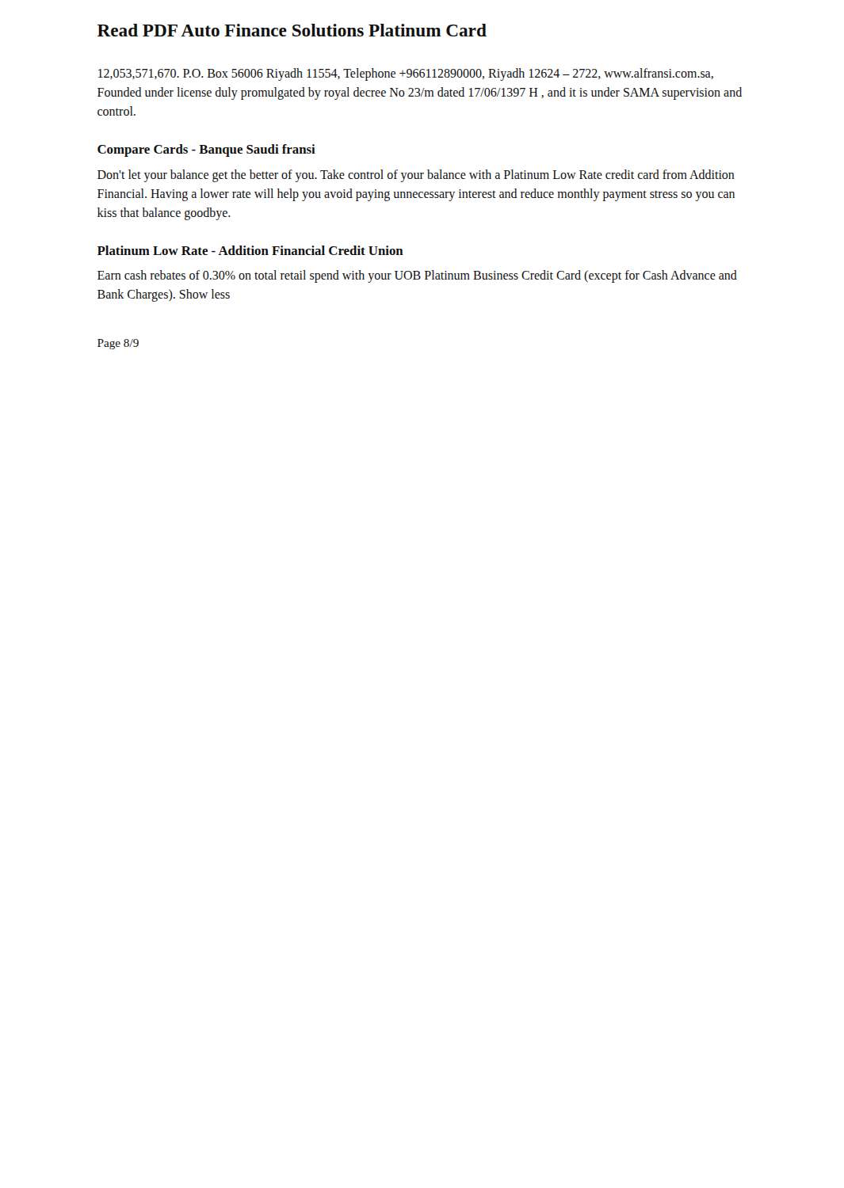Read PDF Auto Finance Solutions Platinum Card
12,053,571,670. P.O. Box 56006 Riyadh 11554, Telephone +966112890000, Riyadh 12624 – 2722, www.alfransi.com.sa, Founded under license duly promulgated by royal decree No 23/m dated 17/06/1397 H , and it is under SAMA supervision and control.
Compare Cards - Banque Saudi fransi
Don't let your balance get the better of you. Take control of your balance with a Platinum Low Rate credit card from Addition Financial. Having a lower rate will help you avoid paying unnecessary interest and reduce monthly payment stress so you can kiss that balance goodbye.
Platinum Low Rate - Addition Financial Credit Union
Earn cash rebates of 0.30% on total retail spend with your UOB Platinum Business Credit Card (except for Cash Advance and Bank Charges). Show less
Page 8/9